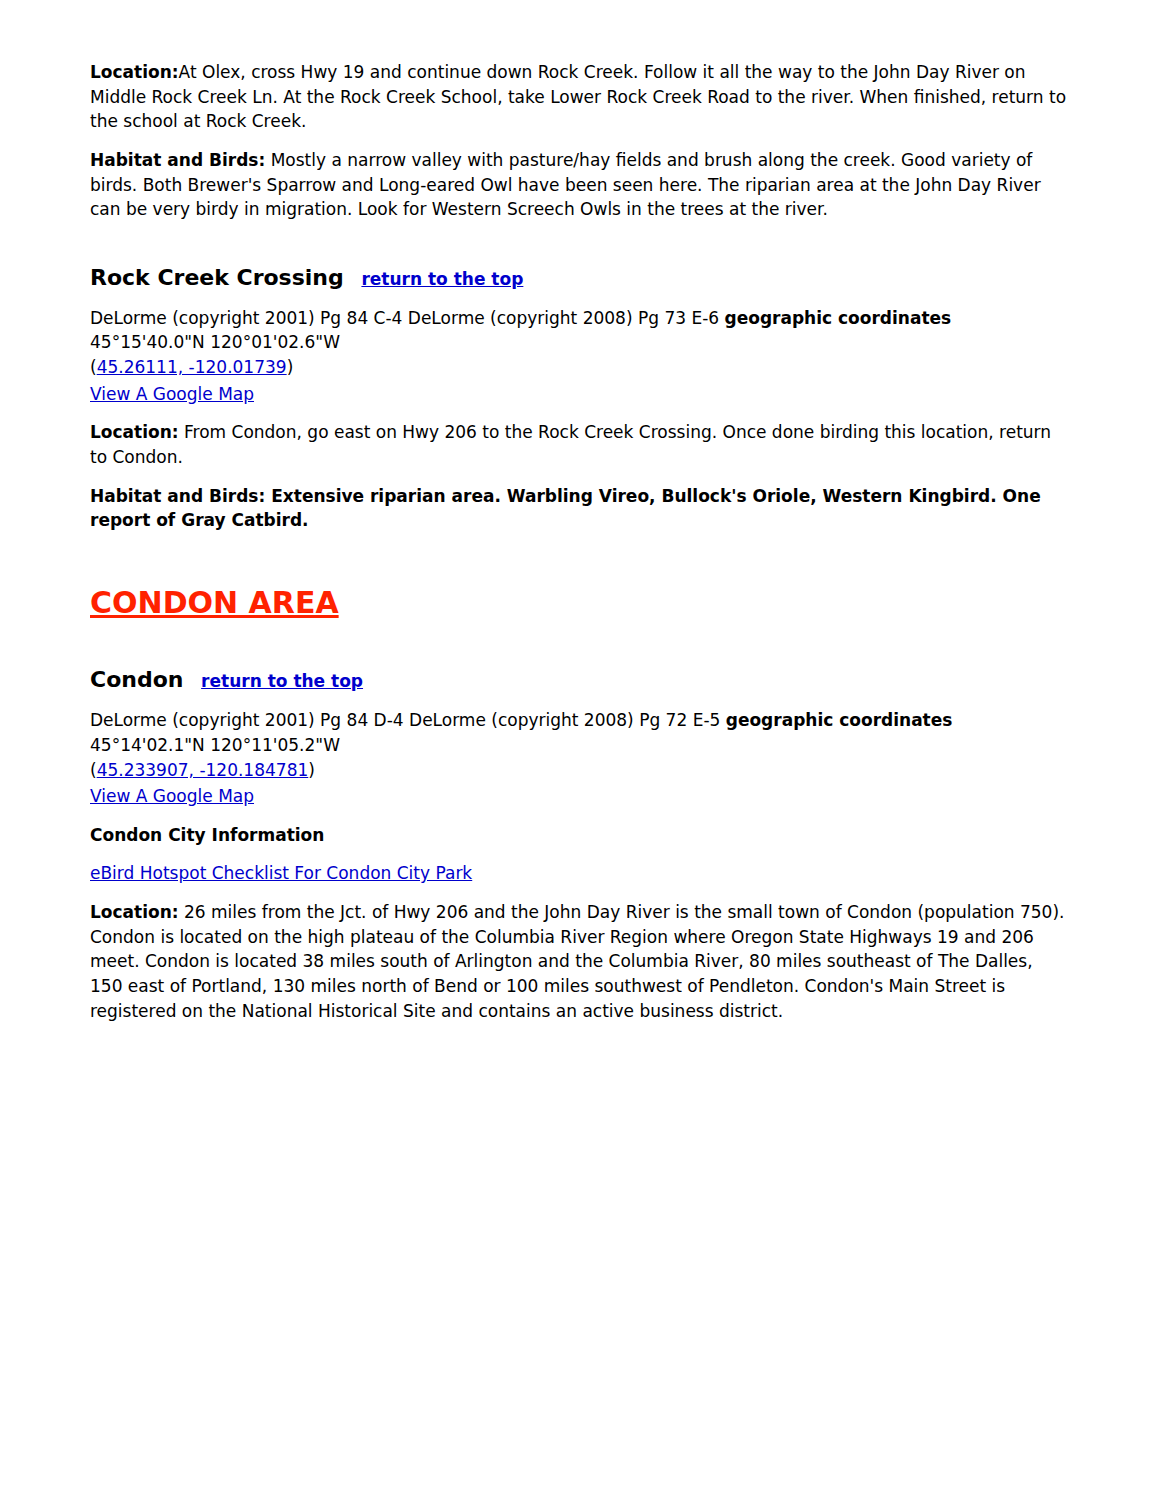Location: At Olex, cross Hwy 19 and continue down Rock Creek. Follow it all the way to the John Day River on Middle Rock Creek Ln. At the Rock Creek School, take Lower Rock Creek Road to the river. When finished, return to the school at Rock Creek.
Habitat and Birds: Mostly a narrow valley with pasture/hay fields and brush along the creek. Good variety of birds. Both Brewer's Sparrow and Long-eared Owl have been seen here. The riparian area at the John Day River can be very birdy in migration. Look for Western Screech Owls in the trees at the river.
Rock Creek Crossing return to the top
DeLorme (copyright 2001) Pg 84 C-4 DeLorme (copyright 2008) Pg 73 E-6 geographic coordinates 45°15'40.0"N 120°01'02.6"W
(45.26111, -120.01739)
View A Google Map
Location: From Condon, go east on Hwy 206 to the Rock Creek Crossing. Once done birding this location, return to Condon.
Habitat and Birds: Extensive riparian area. Warbling Vireo, Bullock's Oriole, Western Kingbird. One report of Gray Catbird.
CONDON AREA
Condon return to the top
DeLorme (copyright 2001) Pg 84 D-4 DeLorme (copyright 2008) Pg 72 E-5 geographic coordinates 45°14'02.1"N 120°11'05.2"W
(45.233907, -120.184781)
View A Google Map
Condon City Information
eBird Hotspot Checklist For Condon City Park
Location: 26 miles from the Jct. of Hwy 206 and the John Day River is the small town of Condon (population 750). Condon is located on the high plateau of the Columbia River Region where Oregon State Highways 19 and 206 meet. Condon is located 38 miles south of Arlington and the Columbia River, 80 miles southeast of The Dalles, 150 east of Portland, 130 miles north of Bend or 100 miles southwest of Pendleton. Condon's Main Street is registered on the National Historical Site and contains an active business district.